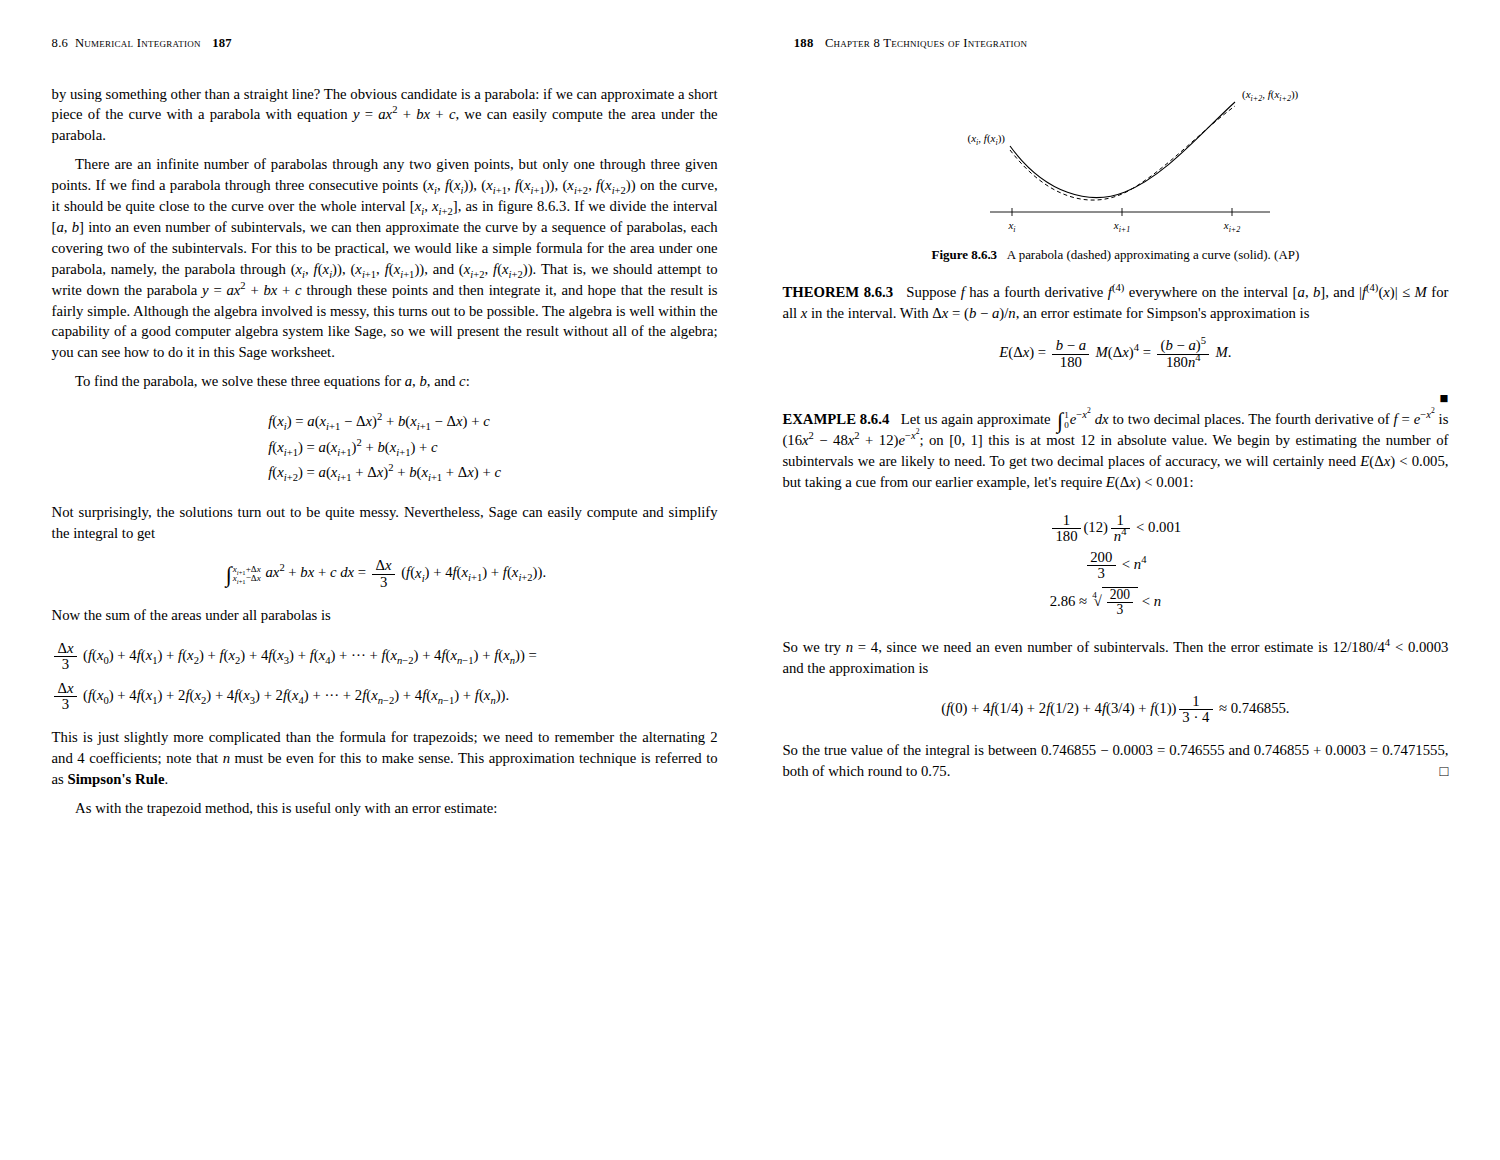8.6 Numerical Integration 187
by using something other than a straight line? The obvious candidate is a parabola: if we can approximate a short piece of the curve with a parabola with equation y = ax2 + bx + c, we can easily compute the area under the parabola.
There are an infinite number of parabolas through any two given points, but only one through three given points. If we find a parabola through three consecutive points (xi, f(xi)), (xi+1, f(xi+1)), (xi+2, f(xi+2)) on the curve, it should be quite close to the curve over the whole interval [xi, xi+2], as in figure 8.6.3. If we divide the interval [a, b] into an even number of subintervals, we can then approximate the curve by a sequence of parabolas, each covering two of the subintervals. For this to be practical, we would like a simple formula for the area under one parabola, namely, the parabola through (xi, f(xi)), (xi+1, f(xi+1)), and (xi+2, f(xi+2)). That is, we should attempt to write down the parabola y = ax2 + bx + c through these points and then integrate it, and hope that the result is fairly simple. Although the algebra involved is messy, this turns out to be possible. The algebra is well within the capability of a good computer algebra system like Sage, so we will present the result without all of the algebra; you can see how to do it in this Sage worksheet.
To find the parabola, we solve these three equations for a, b, and c:
f(xi) = a(xi+1 − Δx)2 + b(xi+1 − Δx) + c f(xi+1) = a(xi+1)2 + b(xi+1) + c f(xi+2) = a(xi+1 + Δx)2 + b(xi+1 + Δx) + c
Not surprisingly, the solutions turn out to be quite messy. Nevertheless, Sage can easily compute and simplify the integral to get
∫xi+1+Δx xi+1−Δx ax2 + bx + c dx = Δx 3 (f(xi) + 4f(xi+1) + f(xi+2)).
Now the sum of the areas under all parabolas is
Δx 3 (f(x0) + 4f(x1) + f(x2) + f(x2) + 4f(x3) + f(x4) + ··· + f(xn−2) + 4f(xn−1) + f(xn)) =
Δx 3 (f(x0) + 4f(x1) + 2f(x2) + 4f(x3) + 2f(x4) + ··· + 2f(xn−2) + 4f(xn−1) + f(xn)).
This is just slightly more complicated than the formula for trapezoids; we need to remember the alternating 2 and 4 coefficients; note that n must be even for this to make sense. This approximation technique is referred to as Simpson's Rule.
As with the trapezoid method, this is useful only with an error estimate:
188 Chapter 8 Techniques of Integration
xi xi+1 xi+2 (xi, f(xi)) (xi+2, f(xi+2))
Figure 8.6.3 A parabola (dashed) approximating a curve (solid). (AP)
THEOREM 8.6.3 Suppose f has a fourth derivative f(4) everywhere on the interval [a, b], and |f(4)(x)| ≤ M for all x in the interval. With Δx = (b − a)/n, an error estimate for Simpson's approximation is
E(Δx) = b − a 180 M(Δx)4 = (b − a)5180n4 M.
■
EXAMPLE 8.6.4 Let us again approximate ∫10 e−x2 dx to two decimal places. The fourth derivative of f = e−x2 is (16x2 − 48x2 + 12)e−x2; on [0, 1] this is at most 12 in absolute value. We begin by estimating the number of subintervals we are likely to need. To get two decimal places of accuracy, we will certainly need E(Δx) < 0.005, but taking a cue from our earlier example, let's require E(Δx) < 0.001:
1180(12)1 n4 < 0.001 2003 < n4 2.86 ≈ 4√2003 < n
So we try n = 4, since we need an even number of subintervals. Then the error estimate is 12/180/44 < 0.0003 and the approximation is
(f(0) + 4f(1/4) + 2f(1/2) + 4f(3/4) + f(1))13 · 4 ≈ 0.746855.
So the true value of the integral is between 0.746855 − 0.0003 = 0.746555 and 0.746855 + 0.0003 = 0.7471555, both of which round to 0.75.□